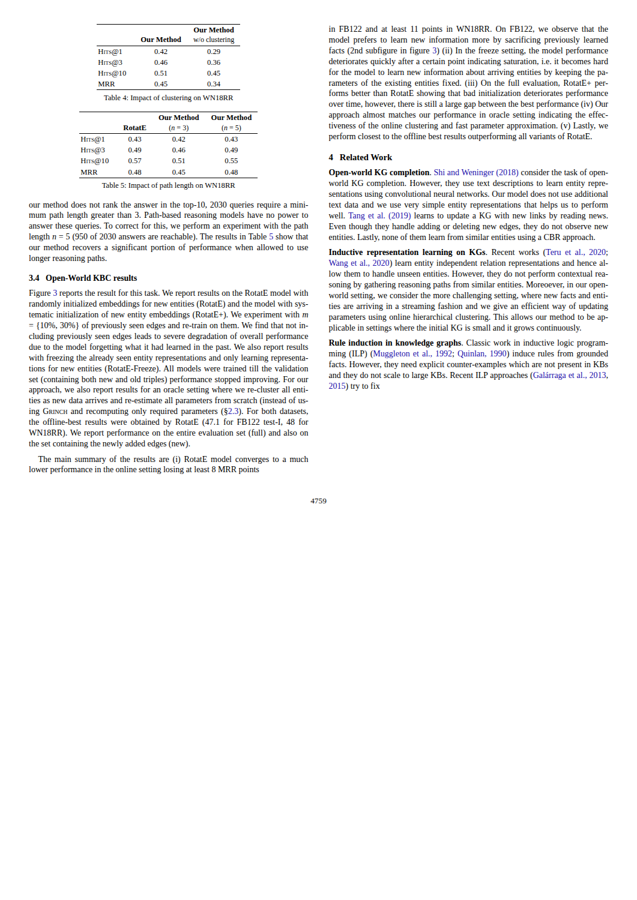| | Our Method | Our Method w/o clustering |
| --- | --- | --- |
| Hits@1 | 0.42 | 0.29 |
| Hits@3 | 0.46 | 0.36 |
| Hits@10 | 0.51 | 0.45 |
| MRR | 0.45 | 0.34 |
Table 4: Impact of clustering on WN18RR
| | RotatE | Our Method ( n = 3) | Our Method ( n = 5) |
| --- | --- | --- | --- |
| Hits@1 | 0.43 | 0.42 | 0.43 |
| Hits@3 | 0.49 | 0.46 | 0.49 |
| Hits@10 | 0.57 | 0.51 | 0.55 |
| MRR | 0.48 | 0.45 | 0.48 |
Table 5: Impact of path length on WN18RR
our method does not rank the answer in the top-10, 2030 queries require a minimum path length greater than 3. Path-based reasoning models have no power to answer these queries. To correct for this, we perform an experiment with the path length n = 5 (950 of 2030 answers are reachable). The results in Table 5 show that our method recovers a significant portion of performance when allowed to use longer reasoning paths.
3.4 Open-World KBC results
Figure 3 reports the result for this task. We report results on the RotatE model with randomly initialized embeddings for new entities (RotatE) and the model with systematic initialization of new entity embeddings (RotatE+). We experiment with m = {10%, 30%} of previously seen edges and re-train on them. We find that not including previously seen edges leads to severe degradation of overall performance due to the model forgetting what it had learned in the past. We also report results with freezing the already seen entity representations and only learning representations for new entities (RotatE-Freeze). All models were trained till the validation set (containing both new and old triples) performance stopped improving. For our approach, we also report results for an oracle setting where we re-cluster all entities as new data arrives and re-estimate all parameters from scratch (instead of using Grinch and recomputing only required parameters (§2.3). For both datasets, the offline-best results were obtained by RotatE (47.1 for FB122 test-I, 48 for WN18RR). We report performance on the entire evaluation set (full) and also on the set containing the newly added edges (new).
The main summary of the results are (i) RotatE model converges to a much lower performance in the online setting losing at least 8 MRR points
in FB122 and at least 11 points in WN18RR. On FB122, we observe that the model prefers to learn new information more by sacrificing previously learned facts (2nd subfigure in figure 3) (ii) In the freeze setting, the model performance deteriorates quickly after a certain point indicating saturation, i.e. it becomes hard for the model to learn new information about arriving entities by keeping the parameters of the existing entities fixed. (iii) On the full evaluation, RotatE+ performs better than RotatE showing that bad initialization deteriorates performance over time, however, there is still a large gap between the best performance (iv) Our approach almost matches our performance in oracle setting indicating the effectiveness of the online clustering and fast parameter approximation. (v) Lastly, we perform closest to the offline best results outperforming all variants of RotatE.
4 Related Work
Open-world KG completion. Shi and Weninger (2018) consider the task of open-world KG completion. However, they use text descriptions to learn entity representations using convolutional neural networks. Our model does not use additional text data and we use very simple entity representations that helps us to perform well. Tang et al. (2019) learns to update a KG with new links by reading news. Even though they handle adding or deleting new edges, they do not observe new entities. Lastly, none of them learn from similar entities using a CBR approach.
Inductive representation learning on KGs. Recent works (Teru et al., 2020; Wang et al., 2020) learn entity independent relation representations and hence allow them to handle unseen entities. However, they do not perform contextual reasoning by gathering reasoning paths from similar entities. Moreoever, in our open-world setting, we consider the more challenging setting, where new facts and entities are arriving in a streaming fashion and we give an efficient way of updating parameters using online hierarchical clustering. This allows our method to be applicable in settings where the initial KG is small and it grows continuously.
Rule induction in knowledge graphs. Classic work in inductive logic programming (ILP) (Muggleton et al., 1992; Quinlan, 1990) induce rules from grounded facts. However, they need explicit counter-examples which are not present in KBs and they do not scale to large KBs. Recent ILP approaches (Galárraga et al., 2013, 2015) try to fix
4759